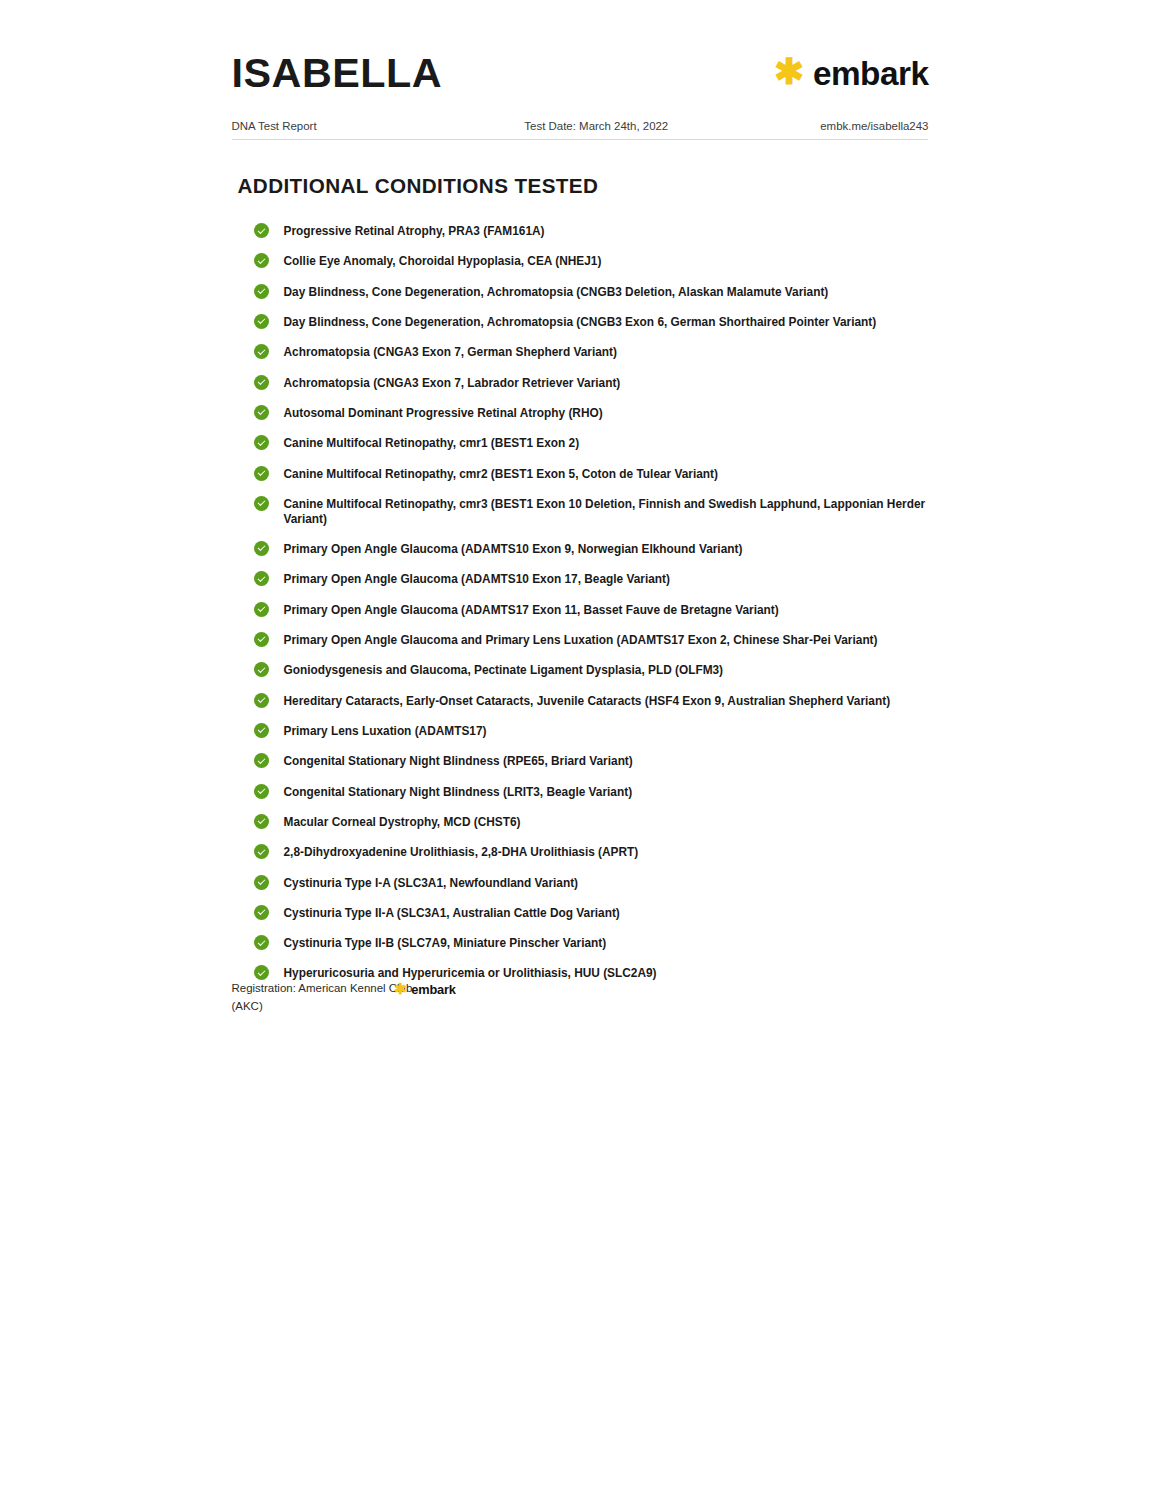ISABELLA
✱ embark
DNA Test Report Test Date: March 24th, 2022 embk.me/isabella243
ADDITIONAL CONDITIONS TESTED
Progressive Retinal Atrophy, PRA3 (FAM161A)
Collie Eye Anomaly, Choroidal Hypoplasia, CEA (NHEJ1)
Day Blindness, Cone Degeneration, Achromatopsia (CNGB3 Deletion, Alaskan Malamute Variant)
Day Blindness, Cone Degeneration, Achromatopsia (CNGB3 Exon 6, German Shorthaired Pointer Variant)
Achromatopsia (CNGA3 Exon 7, German Shepherd Variant)
Achromatopsia (CNGA3 Exon 7, Labrador Retriever Variant)
Autosomal Dominant Progressive Retinal Atrophy (RHO)
Canine Multifocal Retinopathy, cmr1 (BEST1 Exon 2)
Canine Multifocal Retinopathy, cmr2 (BEST1 Exon 5, Coton de Tulear Variant)
Canine Multifocal Retinopathy, cmr3 (BEST1 Exon 10 Deletion, Finnish and Swedish Lapphund, Lapponian Herder Variant)
Primary Open Angle Glaucoma (ADAMTS10 Exon 9, Norwegian Elkhound Variant)
Primary Open Angle Glaucoma (ADAMTS10 Exon 17, Beagle Variant)
Primary Open Angle Glaucoma (ADAMTS17 Exon 11, Basset Fauve de Bretagne Variant)
Primary Open Angle Glaucoma and Primary Lens Luxation (ADAMTS17 Exon 2, Chinese Shar-Pei Variant)
Goniodysgenesis and Glaucoma, Pectinate Ligament Dysplasia, PLD (OLFM3)
Hereditary Cataracts, Early-Onset Cataracts, Juvenile Cataracts (HSF4 Exon 9, Australian Shepherd Variant)
Primary Lens Luxation (ADAMTS17)
Congenital Stationary Night Blindness (RPE65, Briard Variant)
Congenital Stationary Night Blindness (LRIT3, Beagle Variant)
Macular Corneal Dystrophy, MCD (CHST6)
2,8-Dihydroxyadenine Urolithiasis, 2,8-DHA Urolithiasis (APRT)
Cystinuria Type I-A (SLC3A1, Newfoundland Variant)
Cystinuria Type II-A (SLC3A1, Australian Cattle Dog Variant)
Cystinuria Type II-B (SLC7A9, Miniature Pinscher Variant)
Hyperuricosuria and Hyperuricemia or Urolithiasis, HUU (SLC2A9)
Registration: American Kennel Club
(AKC)
✱ embark